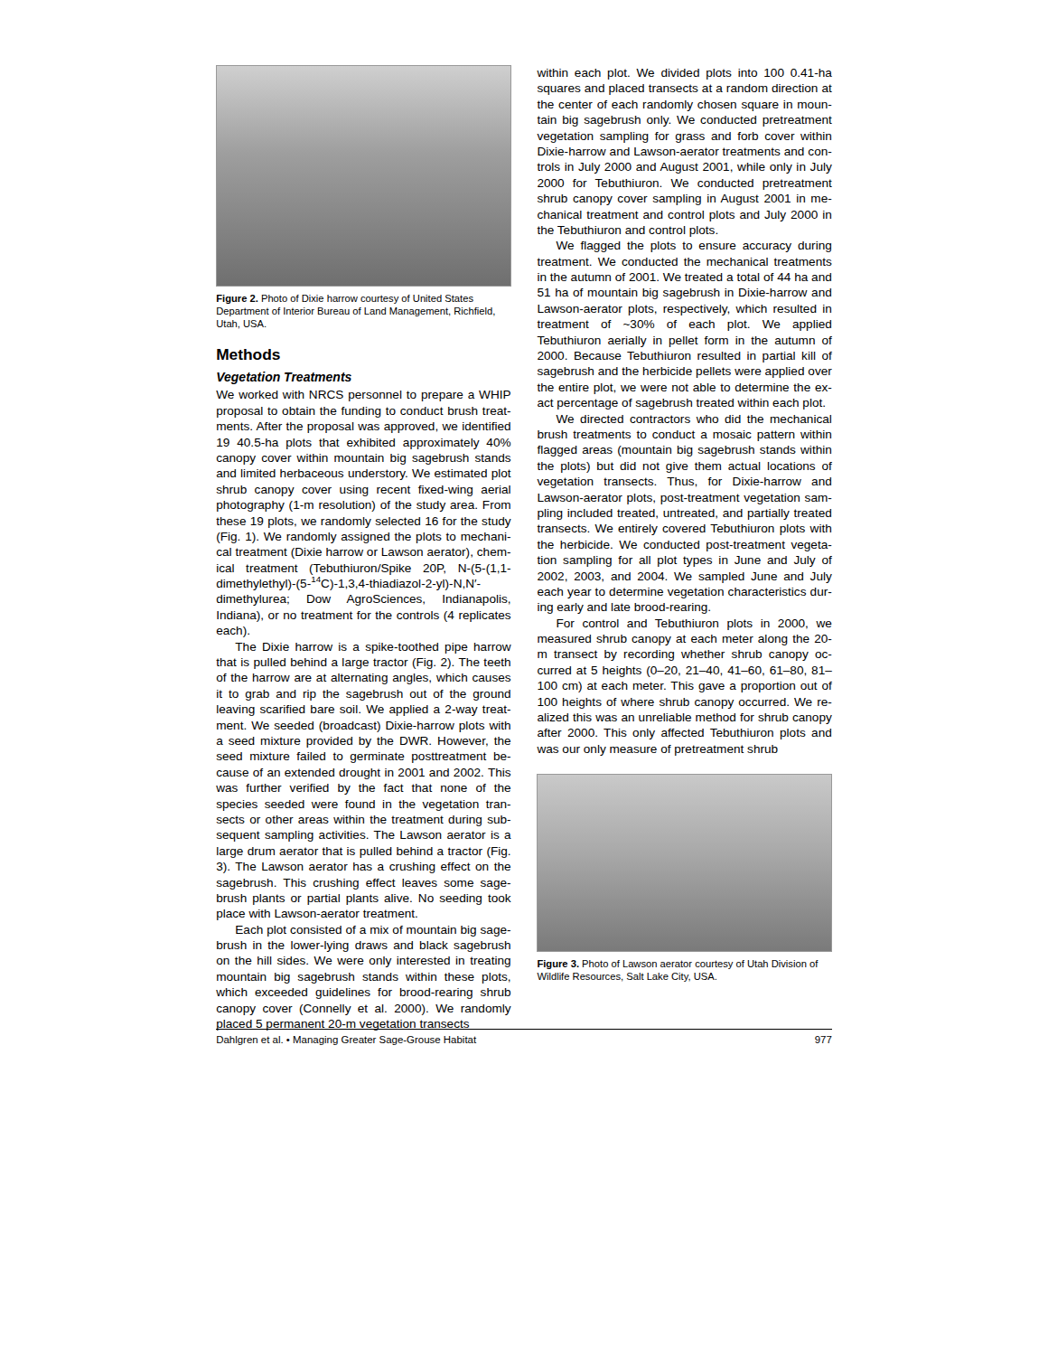Figure 2. Photo of Dixie harrow courtesy of United States Department of Interior Bureau of Land Management, Richfield, Utah, USA.
Methods
Vegetation Treatments
We worked with NRCS personnel to prepare a WHIP proposal to obtain the funding to conduct brush treatments. After the proposal was approved, we identified 19 40.5-ha plots that exhibited approximately 40% canopy cover within mountain big sagebrush stands and limited herbaceous understory. We estimated plot shrub canopy cover using recent fixed-wing aerial photography (1-m resolution) of the study area. From these 19 plots, we randomly selected 16 for the study (Fig. 1). We randomly assigned the plots to mechanical treatment (Dixie harrow or Lawson aerator), chemical treatment (Tebuthiuron/Spike 20P, N-(5-(1,1-dimethylethyl)-(5-14C)-1,3,4-thiadiazol-2-yl)-N,N′-dimethylurea; Dow AgroSciences, Indianapolis, Indiana), or no treatment for the controls (4 replicates each).
The Dixie harrow is a spike-toothed pipe harrow that is pulled behind a large tractor (Fig. 2). The teeth of the harrow are at alternating angles, which causes it to grab and rip the sagebrush out of the ground leaving scarified bare soil. We applied a 2-way treatment. We seeded (broadcast) Dixie-harrow plots with a seed mixture provided by the DWR. However, the seed mixture failed to germinate posttreatment because of an extended drought in 2001 and 2002. This was further verified by the fact that none of the species seeded were found in the vegetation transects or other areas within the treatment during subsequent sampling activities. The Lawson aerator is a large drum aerator that is pulled behind a tractor (Fig. 3). The Lawson aerator has a crushing effect on the sagebrush. This crushing effect leaves some sagebrush plants or partial plants alive. No seeding took place with Lawson-aerator treatment.
Each plot consisted of a mix of mountain big sagebrush in the lower-lying draws and black sagebrush on the hill sides. We were only interested in treating mountain big sagebrush stands within these plots, which exceeded guidelines for brood-rearing shrub canopy cover (Connelly et al. 2000). We randomly placed 5 permanent 20-m vegetation transects
within each plot. We divided plots into 100 0.41-ha squares and placed transects at a random direction at the center of each randomly chosen square in mountain big sagebrush only. We conducted pretreatment vegetation sampling for grass and forb cover within Dixie-harrow and Lawson-aerator treatments and controls in July 2000 and August 2001, while only in July 2000 for Tebuthiuron. We conducted pretreatment shrub canopy cover sampling in August 2001 in mechanical treatment and control plots and July 2000 in the Tebuthiuron and control plots.
We flagged the plots to ensure accuracy during treatment. We conducted the mechanical treatments in the autumn of 2001. We treated a total of 44 ha and 51 ha of mountain big sagebrush in Dixie-harrow and Lawson-aerator plots, respectively, which resulted in treatment of ~30% of each plot. We applied Tebuthiuron aerially in pellet form in the autumn of 2000. Because Tebuthiuron resulted in partial kill of sagebrush and the herbicide pellets were applied over the entire plot, we were not able to determine the exact percentage of sagebrush treated within each plot.
We directed contractors who did the mechanical brush treatments to conduct a mosaic pattern within flagged areas (mountain big sagebrush stands within the plots) but did not give them actual locations of vegetation transects. Thus, for Dixie-harrow and Lawson-aerator plots, post-treatment vegetation sampling included treated, untreated, and partially treated transects. We entirely covered Tebuthiuron plots with the herbicide. We conducted post-treatment vegetation sampling for all plot types in June and July of 2002, 2003, and 2004. We sampled June and July each year to determine vegetation characteristics during early and late brood-rearing.
For control and Tebuthiuron plots in 2000, we measured shrub canopy at each meter along the 20-m transect by recording whether shrub canopy occurred at 5 heights (0–20, 21–40, 41–60, 61–80, 81–100 cm) at each meter. This gave a proportion out of 100 heights of where shrub canopy occurred. We realized this was an unreliable method for shrub canopy after 2000. This only affected Tebuthiuron plots and was our only measure of pretreatment shrub
Figure 3. Photo of Lawson aerator courtesy of Utah Division of Wildlife Resources, Salt Lake City, USA.
Dahlgren et al. • Managing Greater Sage-Grouse Habitat
977